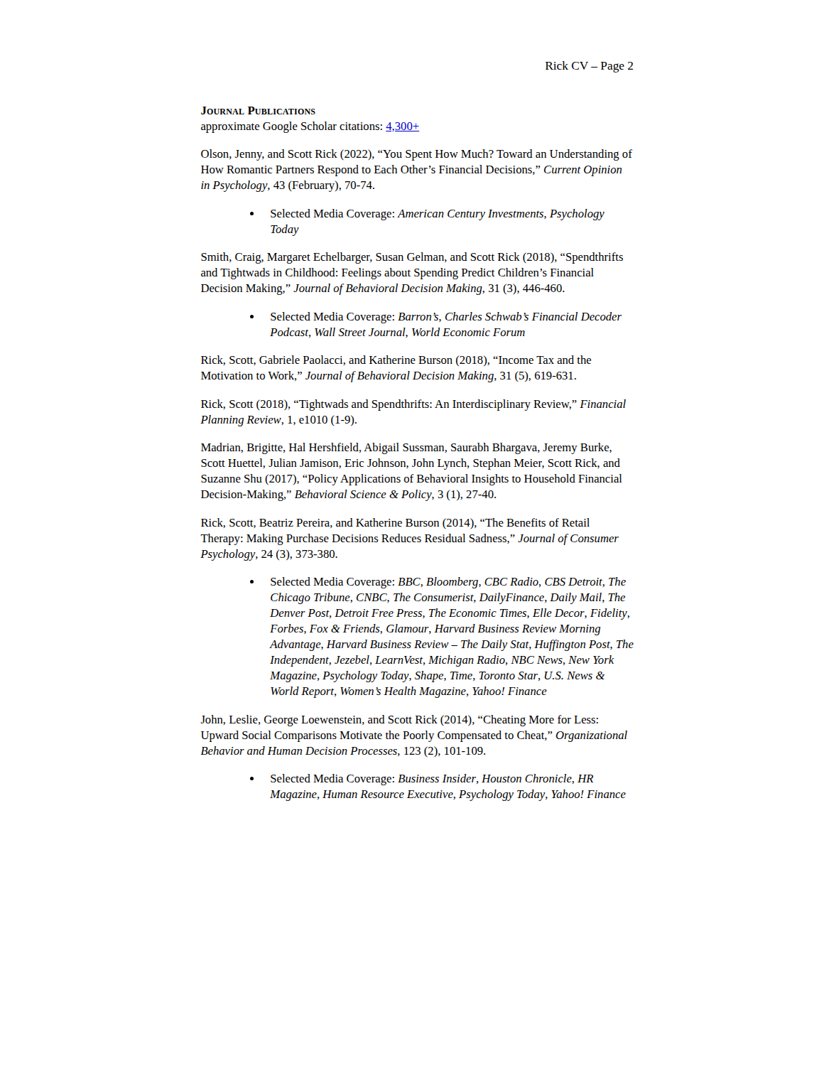Rick CV – Page 2
Journal Publications
approximate Google Scholar citations: 4,300+
Olson, Jenny, and Scott Rick (2022), “You Spent How Much? Toward an Understanding of How Romantic Partners Respond to Each Other’s Financial Decisions,” Current Opinion in Psychology, 43 (February), 70-74.
Selected Media Coverage: American Century Investments, Psychology Today
Smith, Craig, Margaret Echelbarger, Susan Gelman, and Scott Rick (2018), “Spendthrifts and Tightwads in Childhood: Feelings about Spending Predict Children’s Financial Decision Making,” Journal of Behavioral Decision Making, 31 (3), 446-460.
Selected Media Coverage: Barron’s, Charles Schwab’s Financial Decoder Podcast, Wall Street Journal, World Economic Forum
Rick, Scott, Gabriele Paolacci, and Katherine Burson (2018), “Income Tax and the Motivation to Work,” Journal of Behavioral Decision Making, 31 (5), 619-631.
Rick, Scott (2018), “Tightwads and Spendthrifts: An Interdisciplinary Review,” Financial Planning Review, 1, e1010 (1-9).
Madrian, Brigitte, Hal Hershfield, Abigail Sussman, Saurabh Bhargava, Jeremy Burke, Scott Huettel, Julian Jamison, Eric Johnson, John Lynch, Stephan Meier, Scott Rick, and Suzanne Shu (2017), “Policy Applications of Behavioral Insights to Household Financial Decision-Making,” Behavioral Science & Policy, 3 (1), 27-40.
Rick, Scott, Beatriz Pereira, and Katherine Burson (2014), “The Benefits of Retail Therapy: Making Purchase Decisions Reduces Residual Sadness,” Journal of Consumer Psychology, 24 (3), 373-380.
Selected Media Coverage: BBC, Bloomberg, CBC Radio, CBS Detroit, The Chicago Tribune, CNBC, The Consumerist, DailyFinance, Daily Mail, The Denver Post, Detroit Free Press, The Economic Times, Elle Decor, Fidelity, Forbes, Fox & Friends, Glamour, Harvard Business Review Morning Advantage, Harvard Business Review – The Daily Stat, Huffington Post, The Independent, Jezebel, LearnVest, Michigan Radio, NBC News, New York Magazine, Psychology Today, Shape, Time, Toronto Star, U.S. News & World Report, Women’s Health Magazine, Yahoo! Finance
John, Leslie, George Loewenstein, and Scott Rick (2014), “Cheating More for Less: Upward Social Comparisons Motivate the Poorly Compensated to Cheat,” Organizational Behavior and Human Decision Processes, 123 (2), 101-109.
Selected Media Coverage: Business Insider, Houston Chronicle, HR Magazine, Human Resource Executive, Psychology Today, Yahoo! Finance